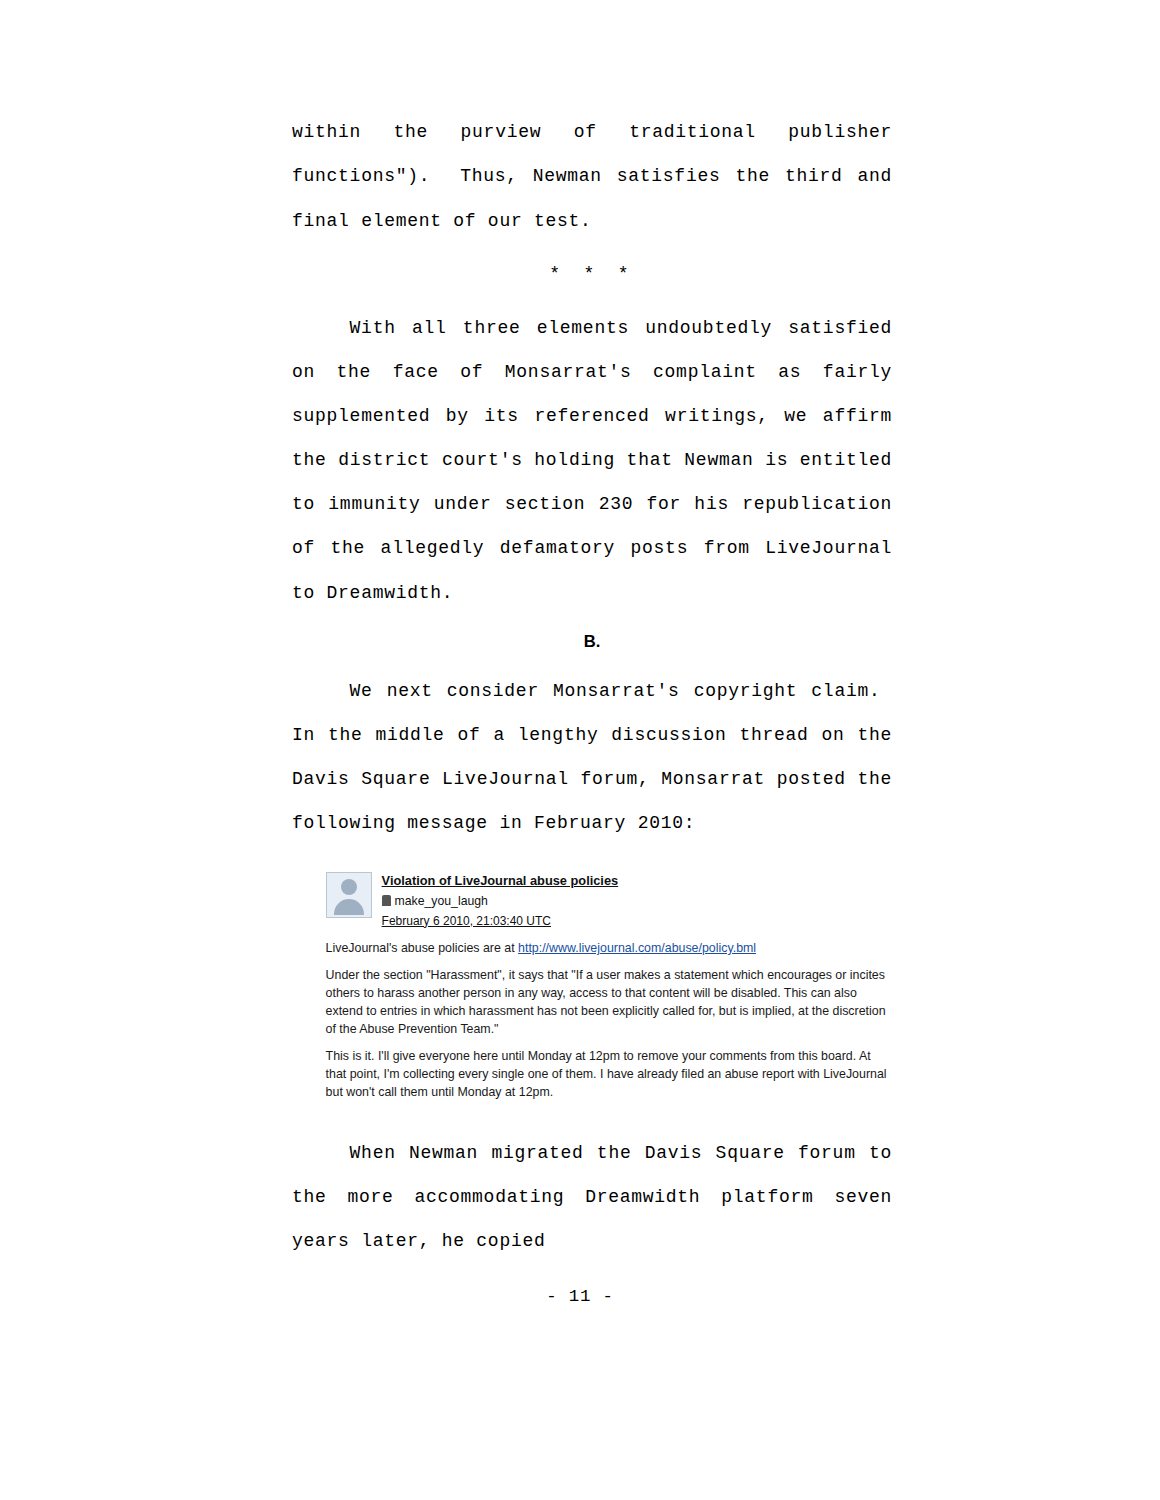within the purview of traditional publisher functions"). Thus, Newman satisfies the third and final element of our test.
* * *
With all three elements undoubtedly satisfied on the face of Monsarrat's complaint as fairly supplemented by its referenced writings, we affirm the district court's holding that Newman is entitled to immunity under section 230 for his republication of the allegedly defamatory posts from LiveJournal to Dreamwidth.
B.
We next consider Monsarrat's copyright claim. In the middle of a lengthy discussion thread on the Davis Square LiveJournal forum, Monsarrat posted the following message in February 2010:
Violation of LiveJournal abuse policies make_you_laugh February 6 2010, 21:03:40 UTC
LiveJournal's abuse policies are at http://www.livejournal.com/abuse/policy.bml
Under the section "Harassment", it says that "If a user makes a statement which encourages or incites others to harass another person in any way, access to that content will be disabled. This can also extend to entries in which harassment has not been explicitly called for, but is implied, at the discretion of the Abuse Prevention Team."
This is it. I'll give everyone here until Monday at 12pm to remove your comments from this board. At that point, I'm collecting every single one of them. I have already filed an abuse report with LiveJournal but won't call them until Monday at 12pm.
When Newman migrated the Davis Square forum to the more accommodating Dreamwidth platform seven years later, he copied
- 11 -